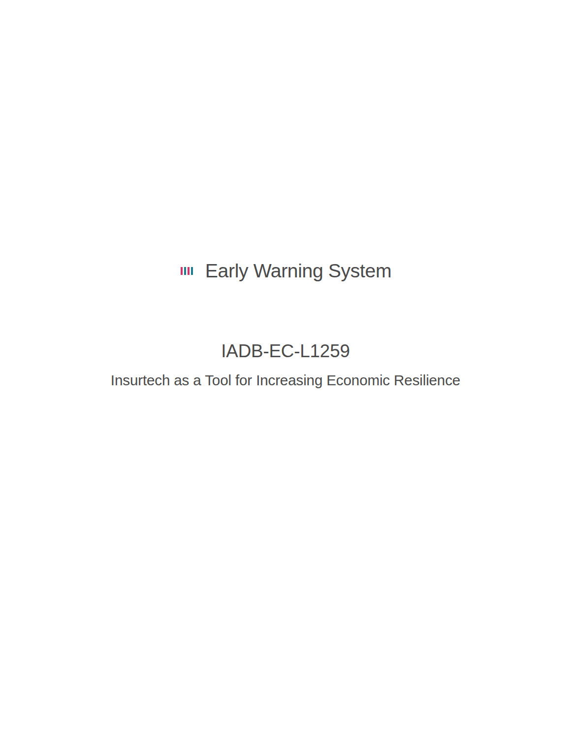Early Warning System
IADB-EC-L1259
Insurtech as a Tool for Increasing Economic Resilience